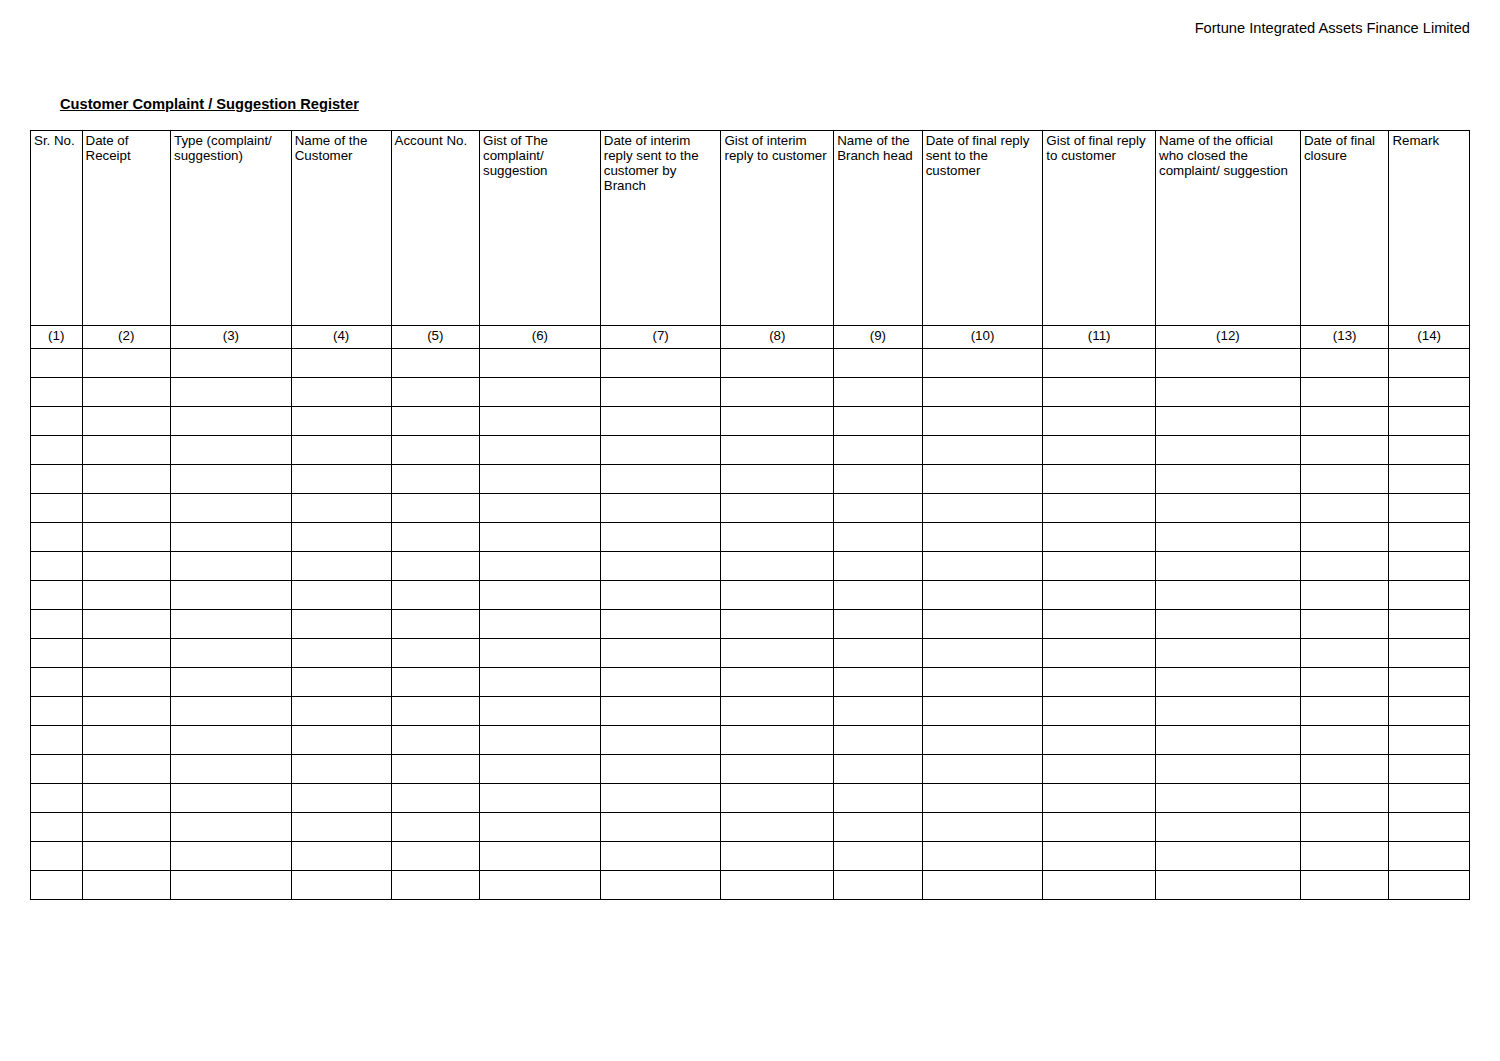Fortune Integrated Assets Finance Limited
Customer Complaint / Suggestion Register
| Sr. No. | Date of Receipt | Type (complaint/ suggestion) | Name of the Customer | Account No. | Gist of The complaint/ suggestion | Date of interim reply sent to the customer by Branch | Gist of interim reply to customer | Name of the Branch head | Date of final reply sent to the customer | Gist of final reply to customer | Name of the official who closed the complaint/ suggestion | Date of final closure | Remark |
| --- | --- | --- | --- | --- | --- | --- | --- | --- | --- | --- | --- | --- | --- |
| (1) | (2) | (3) | (4) | (5) | (6) | (7) | (8) | (9) | (10) | (11) | (12) | (13) | (14) |